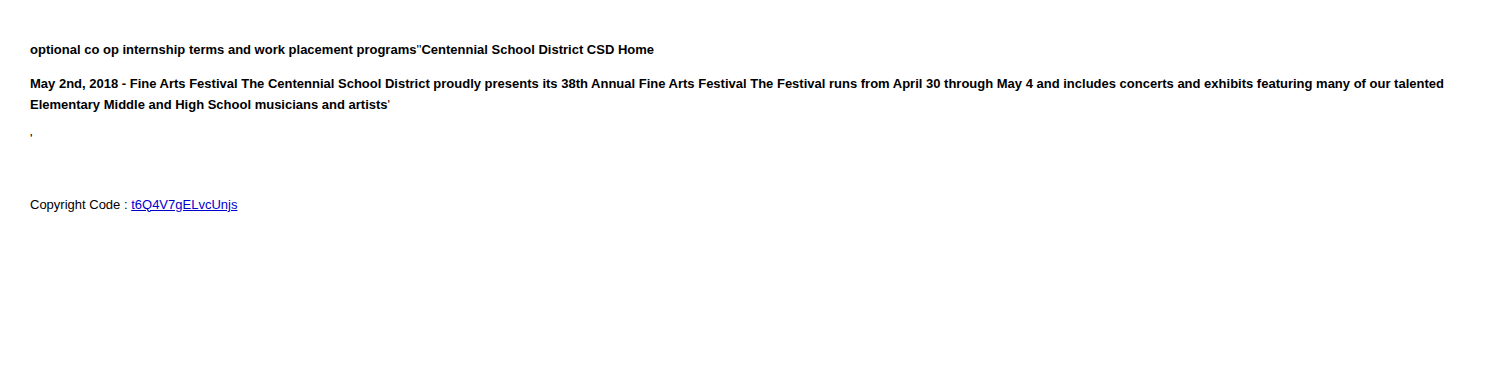optional co op internship terms and work placement programs''Centennial School District CSD Home
May 2nd, 2018 - Fine Arts Festival The Centennial School District proudly presents its 38th Annual Fine Arts Festival The Festival runs from April 30 through May 4 and includes concerts and exhibits featuring many of our talented Elementary Middle and High School musicians and artists'
'
Copyright Code : t6Q4V7gELvcUnjs